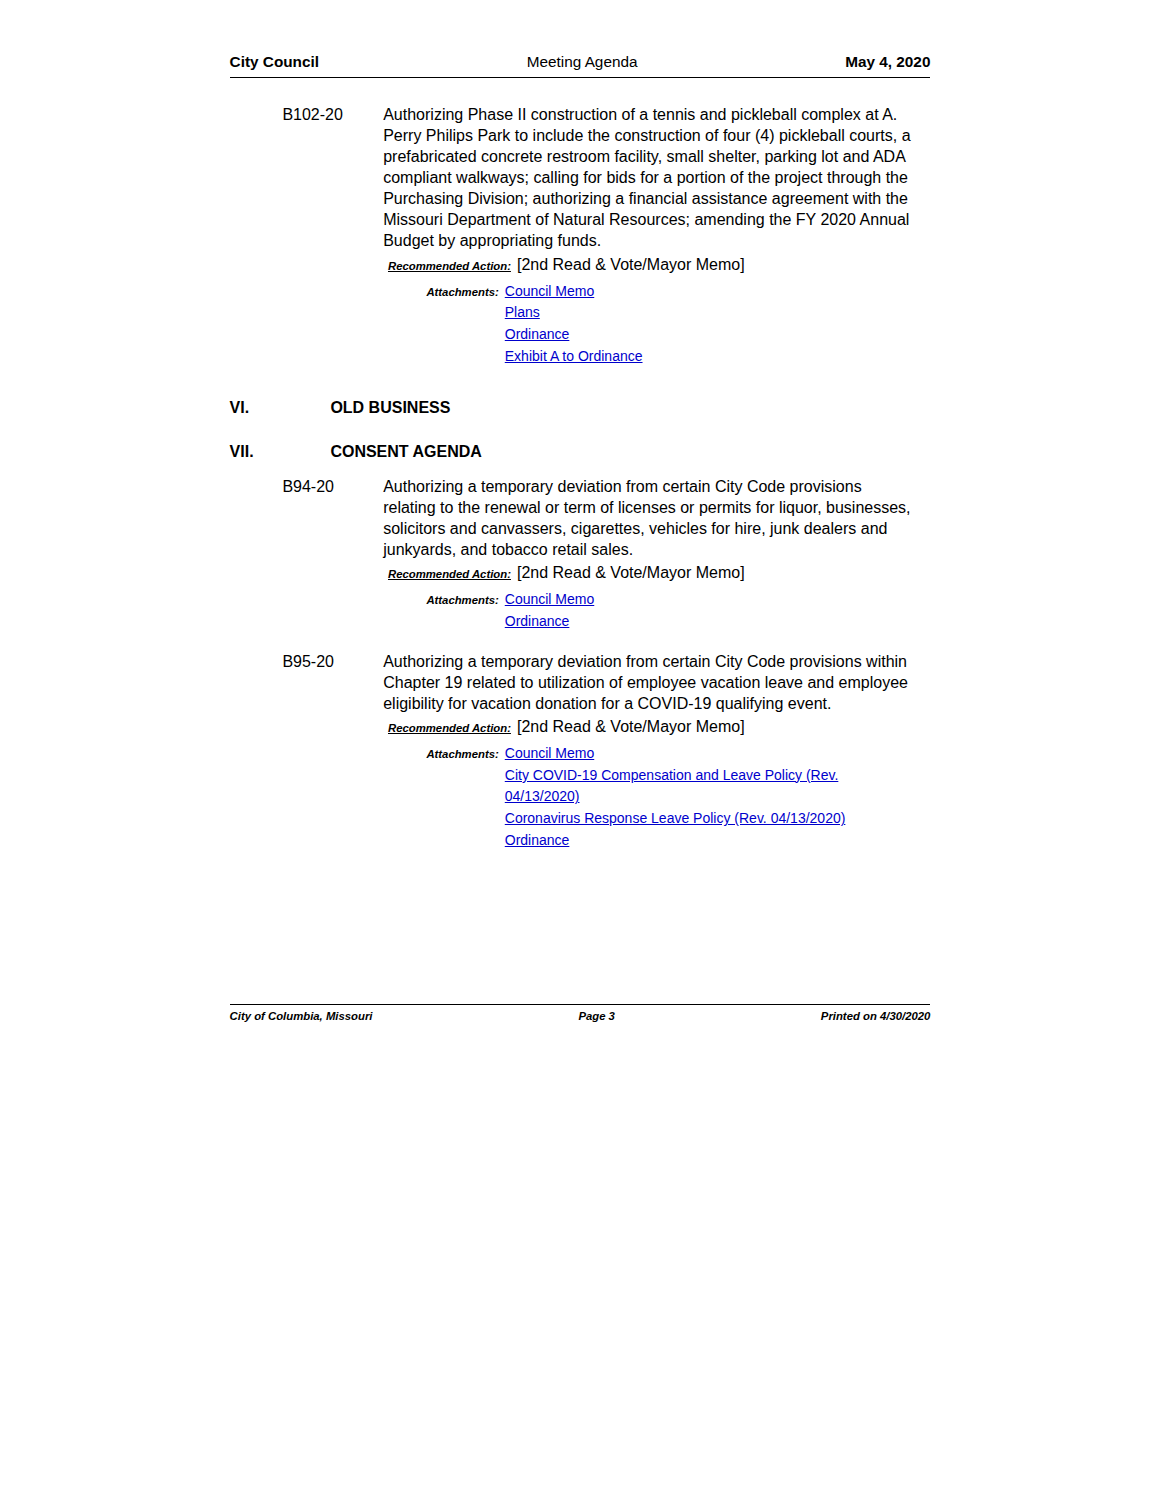City Council
Meeting Agenda
May 4, 2020
B102-20
Authorizing Phase II construction of a tennis and pickleball complex at A. Perry Philips Park to include the construction of four (4) pickleball courts, a prefabricated concrete restroom facility, small shelter, parking lot and ADA compliant walkways; calling for bids for a portion of the project through the Purchasing Division; authorizing a financial assistance agreement with the Missouri Department of Natural Resources; amending the FY 2020 Annual Budget by appropriating funds.
Recommended Action: [2nd Read & Vote/Mayor Memo]
Attachments: Council Memo Plans Ordinance Exhibit A to Ordinance
VI.
OLD BUSINESS
VII.
CONSENT AGENDA
B94-20
Authorizing a temporary deviation from certain City Code provisions relating to the renewal or term of licenses or permits for liquor, businesses, solicitors and canvassers, cigarettes, vehicles for hire, junk dealers and junkyards, and tobacco retail sales.
Recommended Action: [2nd Read & Vote/Mayor Memo]
Attachments: Council Memo Ordinance
B95-20
Authorizing a temporary deviation from certain City Code provisions within Chapter 19 related to utilization of employee vacation leave and employee eligibility for vacation donation for a COVID-19 qualifying event.
Recommended Action: [2nd Read & Vote/Mayor Memo]
Attachments: Council Memo City COVID-19 Compensation and Leave Policy (Rev. 04/13/2020) Coronavirus Response Leave Policy (Rev. 04/13/2020) Ordinance
City of Columbia, Missouri
Page 3
Printed on 4/30/2020